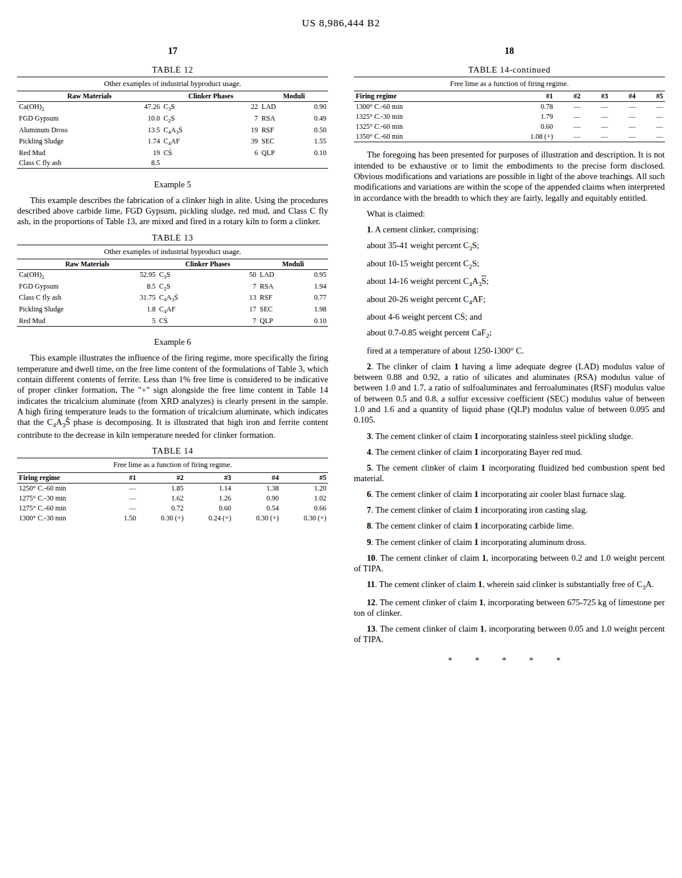US 8,986,444 B2
17
TABLE 12
Other examples of industrial byproduct usage.
| Raw Materials | Clinker Phases | Moduli |
| --- | --- | --- |
| Ca(OH) 2 | 47.26 | C 3 S | 22 | LAD | 0.90 |
| FGD Gypsum | 10.0 | C 2 S | 7 | RSA | 0.49 |
| Aluminum Dross | 13.5 | C 4 A 3 Ṡ | 19 | RSF | 0.50 |
| Pickling Sludge | 1.74 | C 4 AF | 39 | SEC | 1.55 |
| Red Mud | 19 | CṠ | 6 | QLP | 0.10 |
| Class C fly ash | 8.5 | | | | |
Example 5
This example describes the fabrication of a clinker high in alite. Using the procedures described above carbide lime, FGD Gypsum, pickling sludge, red mud, and Class C fly ash, in the proportions of Table 13, are mixed and fired in a rotary kiln to form a clinker.
TABLE 13
Other examples of industrial byproduct usage.
| Raw Materials | Clinker Phases | Moduli |
| --- | --- | --- |
| Ca(OH) 2 | 52.95 | C 3 S | 50 | LAD | 0.95 |
| FGD Gypsum | 8.5 | C 2 S | 7 | RSA | 1.94 |
| Class C fly ash | 31.75 | C 4 A 3 Ṡ | 13 | RSF | 0.77 |
| Pickling Sludge | 1.8 | C 4 AF | 17 | SEC | 1.98 |
| Red Mud | 5 | CṠ | 7 | QLP | 0.10 |
Example 6
This example illustrates the influence of the firing regime, more specifically the firing temperature and dwell time, on the free lime content of the formulations of Table 3, which contain different contents of ferrite. Less than 1% free lime is considered to be indicative of proper clinker formation, The "+" sign alongside the free lime content in Table 14 indicates the tricalcium aluminate (from XRD analyzes) is clearly present in the sample. A high firing temperature leads to the formation of tricalcium aluminate, which indicates that the C4A3Ŝ phase is decomposing. It is illustrated that high iron and ferrite content contribute to the decrease in kiln temperature needed for clinker formation.
TABLE 14
Free lime as a function of firing regime.
| Firing regime | #1 | #2 | #3 | #4 | #5 |
| --- | --- | --- | --- | --- | --- |
| 1250° C.-60 min | — | 1.85 | 1.14 | 1.38 | 1.20 |
| 1275° C.-30 min | — | 1.62 | 1.26 | 0.90 | 1.02 |
| 1275° C.-60 min | — | 0.72 | 0.60 | 0.54 | 0.66 |
| 1300° C.-30 min | 1.50 | 0.30 (+) | 0.24 (+) | 0.30 (+) | 0.30 (+) |
18
TABLE 14-continued
Free lime as a function of firing regime.
| Firing regime | #1 | #2 | #3 | #4 | #5 |
| --- | --- | --- | --- | --- | --- |
| 1300° C.-60 min | 0.78 | — | — | — | — |
| 1325° C.-30 min | 1.79 | — | — | — | — |
| 1325° C.-60 min | 0.60 | — | — | — | — |
| 1350° C.-60 min | 1.08 (+) | — | — | — | — |
The foregoing has been presented for purposes of illustration and description. It is not intended to be exhaustive or to limit the embodiments to the precise form disclosed. Obvious modifications and variations are possible in light of the above teachings. All such modifications and variations are within the scope of the appended claims when interpreted in accordance with the breadth to which they are fairly, legally and equitably entitled.
What is claimed:
1. A cement clinker, comprising:
about 35-41 weight percent C3S;
about 10-15 weight percent C2S;
about 14-16 weight percent C4A3S;
about 20-26 weight percent C4AF;
about 4-6 weight percent CṠ; and
about 0.7-0.85 weight percent CaF2;
fired at a temperature of about 1250-1300° C.
2. The clinker of claim 1 having a lime adequate degree (LAD) modulus value of between 0.88 and 0.92, a ratio of silicates and aluminates (RSA) modulus value of between 1.0 and 1.7, a ratio of sulfoaluminates and ferroaluminates (RSF) modulus value of between 0.5 and 0.8, a sulfur excessive coefficient (SEC) modulus value of between 1.0 and 1.6 and a quantity of liquid phase (QLP) modulus value of between 0.095 and 0.105.
3. The cement clinker of claim 1 incorporating stainless steel pickling sludge.
4. The cement clinker of claim 1 incorporating Bayer red mud.
5. The cement clinker of claim 1 incorporating fluidized bed combustion spent bed material.
6. The cement clinker of claim 1 incorporating air cooler blast furnace slag.
7. The cement clinker of claim 1 incorporating iron casting slag.
8. The cement clinker of claim 1 incorporating carbide lime.
9. The cement clinker of claim 1 incorporating aluminum dross.
10. The cement clinker of claim 1, incorporating between 0.2 and 1.0 weight percent of TIPA.
11. The cement clinker of claim 1, wherein said clinker is substantially free of C3A.
12. The cement clinker of claim 1, incorporating between 675-725 kg of limestone per ton of clinker.
13. The cement clinker of claim 1, incorporating between 0.05 and 1.0 weight percent of TIPA.
* * * * *